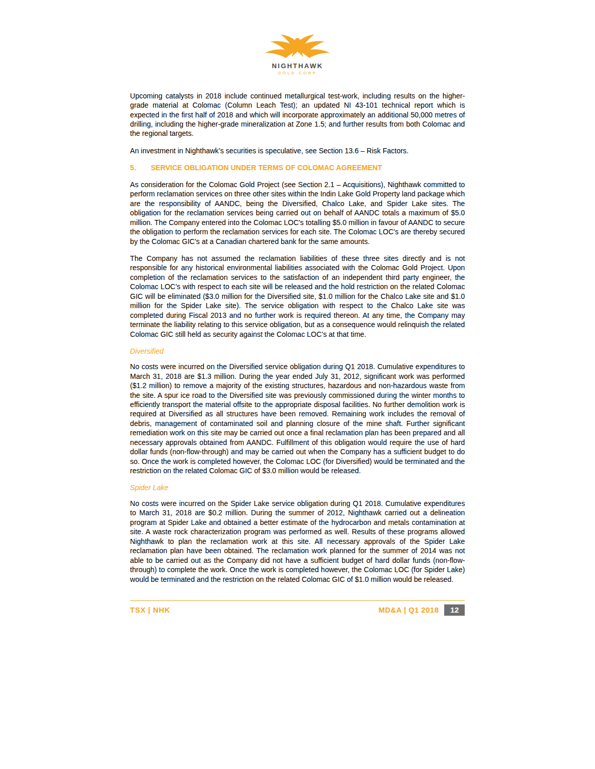NIGHTHAWK GOLD CORP
Upcoming catalysts in 2018 include continued metallurgical test-work, including results on the higher-grade material at Colomac (Column Leach Test); an updated NI 43-101 technical report which is expected in the first half of 2018 and which will incorporate approximately an additional 50,000 metres of drilling, including the higher-grade mineralization at Zone 1.5; and further results from both Colomac and the regional targets.
An investment in Nighthawk’s securities is speculative, see Section 13.6 – Risk Factors.
5. SERVICE OBLIGATION UNDER TERMS OF COLOMAC AGREEMENT
As consideration for the Colomac Gold Project (see Section 2.1 – Acquisitions), Nighthawk committed to perform reclamation services on three other sites within the Indin Lake Gold Property land package which are the responsibility of AANDC, being the Diversified, Chalco Lake, and Spider Lake sites. The obligation for the reclamation services being carried out on behalf of AANDC totals a maximum of $5.0 million. The Company entered into the Colomac LOC's totalling $5.0 million in favour of AANDC to secure the obligation to perform the reclamation services for each site. The Colomac LOC's are thereby secured by the Colomac GIC's at a Canadian chartered bank for the same amounts.
The Company has not assumed the reclamation liabilities of these three sites directly and is not responsible for any historical environmental liabilities associated with the Colomac Gold Project. Upon completion of the reclamation services to the satisfaction of an independent third party engineer, the Colomac LOC’s with respect to each site will be released and the hold restriction on the related Colomac GIC will be eliminated ($3.0 million for the Diversified site, $1.0 million for the Chalco Lake site and $1.0 million for the Spider Lake site). The service obligation with respect to the Chalco Lake site was completed during Fiscal 2013 and no further work is required thereon. At any time, the Company may terminate the liability relating to this service obligation, but as a consequence would relinquish the related Colomac GIC still held as security against the Colomac LOC’s at that time.
Diversified
No costs were incurred on the Diversified service obligation during Q1 2018. Cumulative expenditures to March 31, 2018 are $1.3 million. During the year ended July 31, 2012, significant work was performed ($1.2 million) to remove a majority of the existing structures, hazardous and non-hazardous waste from the site. A spur ice road to the Diversified site was previously commissioned during the winter months to efficiently transport the material offsite to the appropriate disposal facilities. No further demolition work is required at Diversified as all structures have been removed. Remaining work includes the removal of debris, management of contaminated soil and planning closure of the mine shaft. Further significant remediation work on this site may be carried out once a final reclamation plan has been prepared and all necessary approvals obtained from AANDC. Fulfillment of this obligation would require the use of hard dollar funds (non-flow-through) and may be carried out when the Company has a sufficient budget to do so. Once the work is completed however, the Colomac LOC (for Diversified) would be terminated and the restriction on the related Colomac GIC of $3.0 million would be released.
Spider Lake
No costs were incurred on the Spider Lake service obligation during Q1 2018. Cumulative expenditures to March 31, 2018 are $0.2 million. During the summer of 2012, Nighthawk carried out a delineation program at Spider Lake and obtained a better estimate of the hydrocarbon and metals contamination at site. A waste rock characterization program was performed as well. Results of these programs allowed Nighthawk to plan the reclamation work at this site. All necessary approvals of the Spider Lake reclamation plan have been obtained. The reclamation work planned for the summer of 2014 was not able to be carried out as the Company did not have a sufficient budget of hard dollar funds (non-flow-through) to complete the work. Once the work is completed however, the Colomac LOC (for Spider Lake) would be terminated and the restriction on the related Colomac GIC of $1.0 million would be released.
TSX | NHK
MD&A | Q1 2018 12